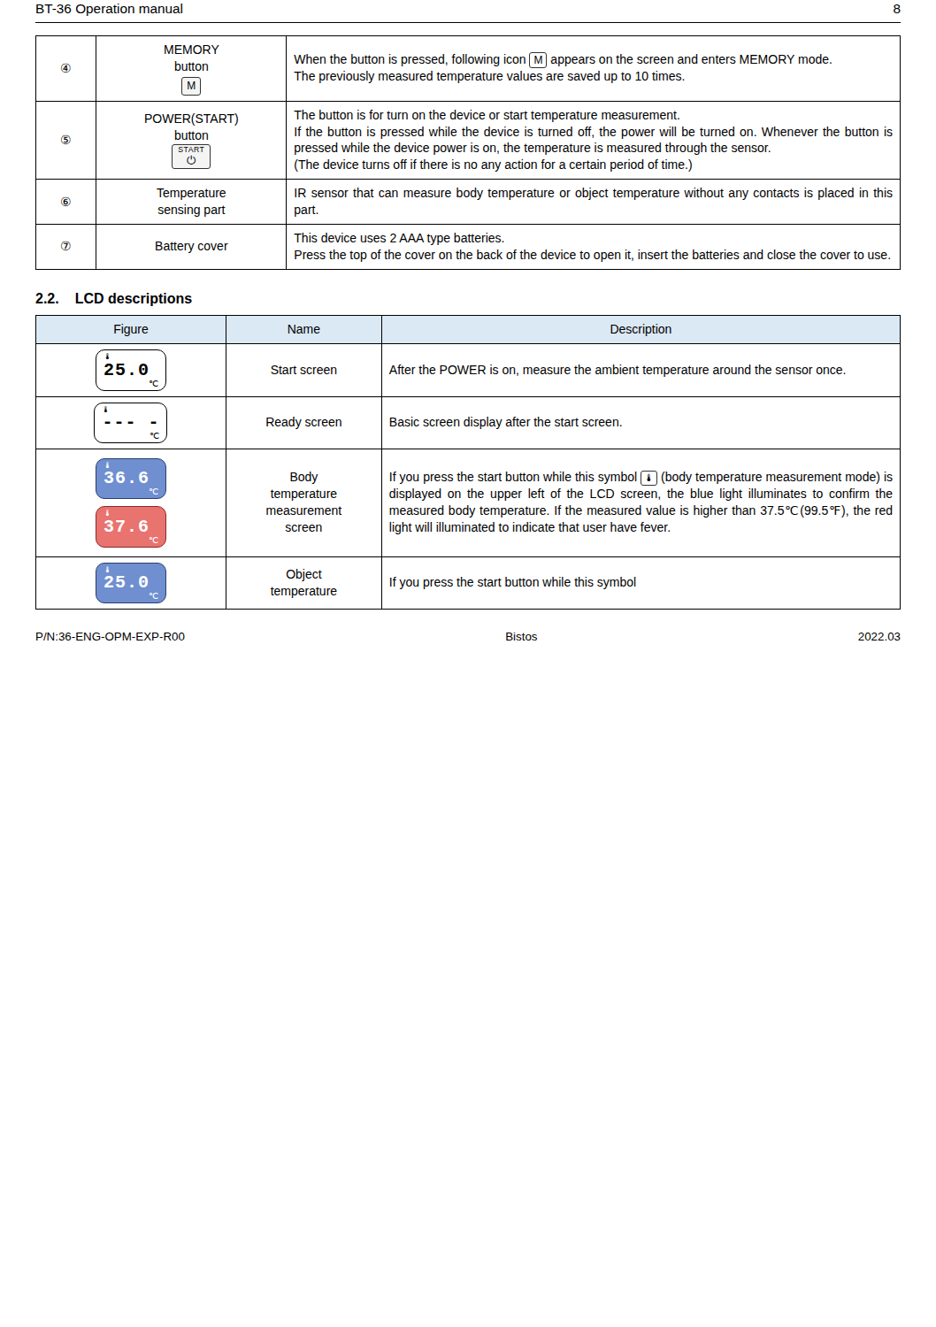BT-36 Operation manual 8
| ④ | MEMORY button M | When the button is pressed, following icon M appears on the screen and enters MEMORY mode. The previously measured temperature values are saved up to 10 times. |
| ⑤ | POWER(START) button START ⏻ | The button is for turn on the device or start temperature measurement. If the button is pressed while the device is turned off, the power will be turned on. Whenever the button is pressed while the device power is on, the temperature is measured through the sensor. (The device turns off if there is no any action for a certain period of time.) |
| ⑥ | Temperature sensing part | IR sensor that can measure body temperature or object temperature without any contacts is placed in this part. |
| ⑦ | Battery cover | This device uses 2 AAA type batteries. Press the top of the cover on the back of the device to open it, insert the batteries and close the cover to use. |
2.2. LCD descriptions
| Figure | Name | Description |
| --- | --- | --- |
| 🌡 25.0 ℃ | Start screen | After the POWER is on, measure the ambient temperature around the sensor once. |
| 🌡 --- - ℃ | Ready screen | Basic screen display after the start screen. |
| 🌡 36.6 ℃ 🌡 37.6 ℃ | Body temperature measurement screen | If you press the start button while this symbol 🌡 (body temperature measurement mode) is displayed on the upper left of the LCD screen, the blue light illuminates to confirm the measured body temperature. If the measured value is higher than 37.5℃(99.5℉), the red light will illuminated to indicate that user have fever. |
| 🌡 25.0 ℃ | Object temperature | If you press the start button while this symbol |
P/N:36-ENG-OPM-EXP-R00 Bistos 2022.03